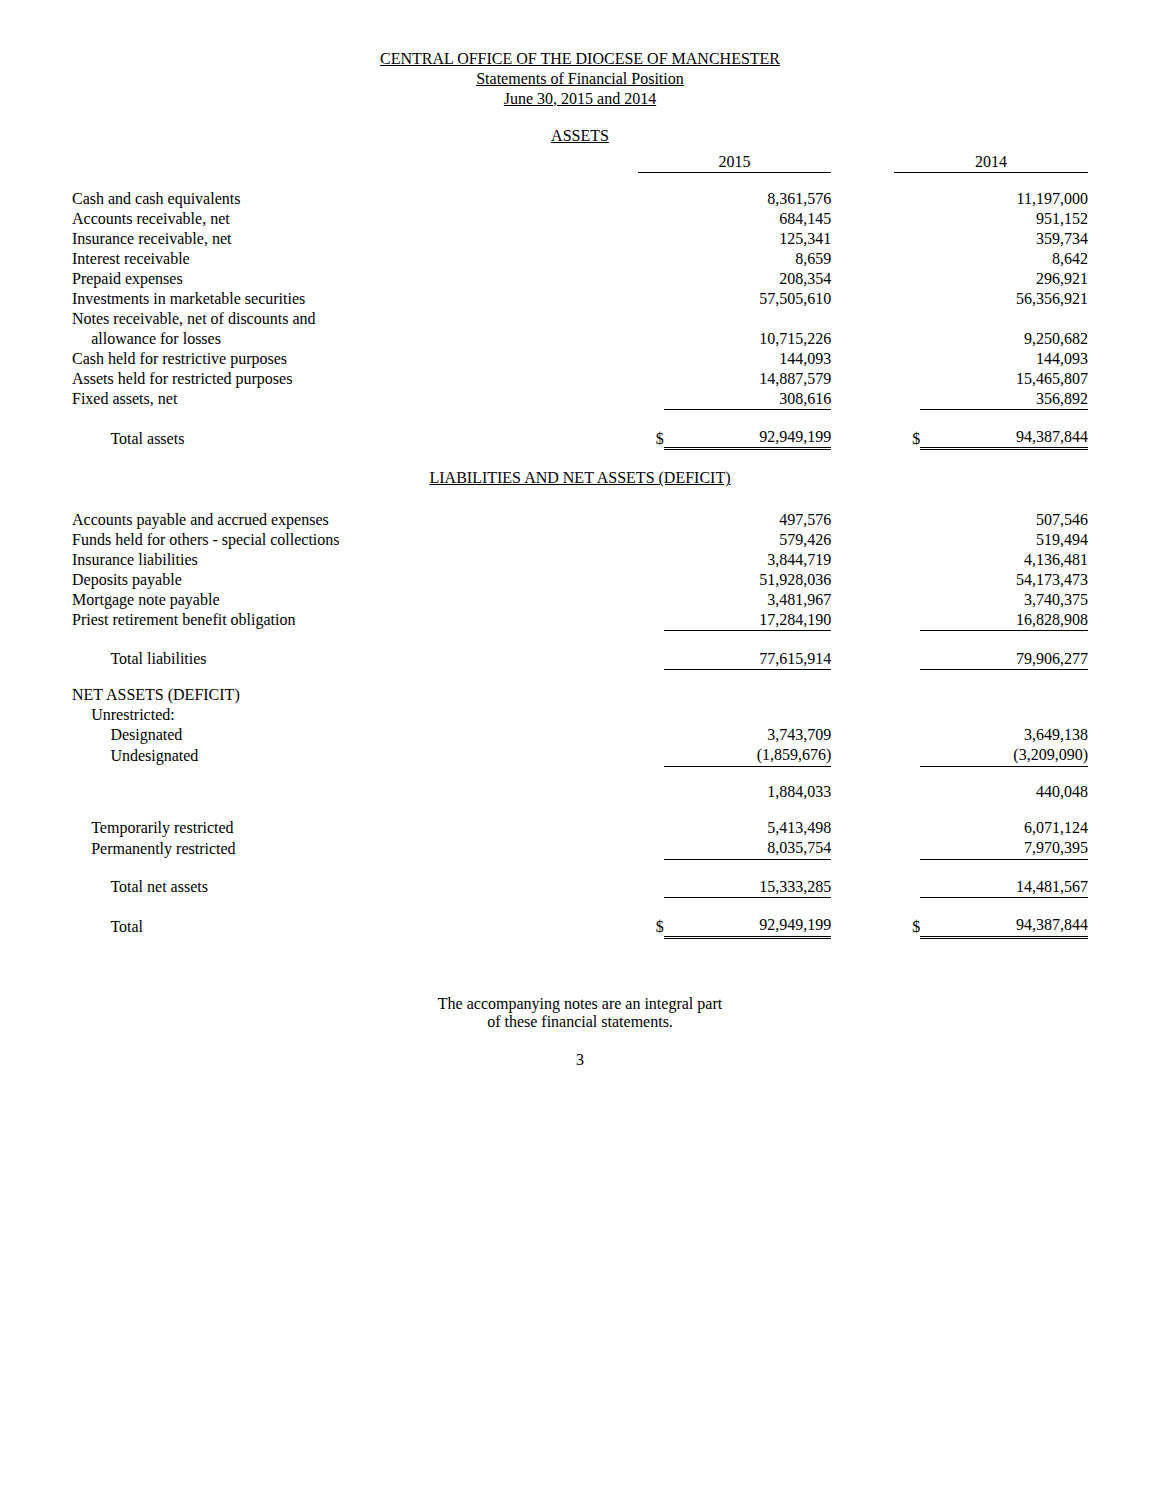CENTRAL OFFICE OF THE DIOCESE OF MANCHESTER
Statements of Financial Position
June 30, 2015 and 2014
ASSETS
| | | 2015 | | 2014 |
| Cash and cash equivalents | | | 8,361,576 | | | 11,197,000 |
| Accounts receivable, net | | | 684,145 | | | 951,152 |
| Insurance receivable, net | | | 125,341 | | | 359,734 |
| Interest receivable | | | 8,659 | | | 8,642 |
| Prepaid expenses | | | 208,354 | | | 296,921 |
| Investments in marketable securities | | | 57,505,610 | | | 56,356,921 |
| Notes receivable, net of discounts and | | | | | | |
| allowance for losses | | | 10,715,226 | | | 9,250,682 |
| Cash held for restrictive purposes | | | 144,093 | | | 144,093 |
| Assets held for restricted purposes | | | 14,887,579 | | | 15,465,807 |
| Fixed assets, net | | | 308,616 | | | 356,892 |
| Total assets | | $ | 92,949,199 | | $ | 94,387,844 |
LIABILITIES AND NET ASSETS (DEFICIT)
| Accounts payable and accrued expenses | | | 497,576 | | | 507,546 |
| Funds held for others - special collections | | | 579,426 | | | 519,494 |
| Insurance liabilities | | | 3,844,719 | | | 4,136,481 |
| Deposits payable | | | 51,928,036 | | | 54,173,473 |
| Mortgage note payable | | | 3,481,967 | | | 3,740,375 |
| Priest retirement benefit obligation | | | 17,284,190 | | | 16,828,908 |
| Total liabilities | | | 77,615,914 | | | 79,906,277 |
| NET ASSETS (DEFICIT) | | | | | | |
| Unrestricted: | | | | | | |
| Designated | | | 3,743,709 | | | 3,649,138 |
| Undesignated | | | (1,859,676) | | | (3,209,090) |
| | | | 1,884,033 | | | 440,048 |
| Temporarily restricted | | | 5,413,498 | | | 6,071,124 |
| Permanently restricted | | | 8,035,754 | | | 7,970,395 |
| Total net assets | | | 15,333,285 | | | 14,481,567 |
| Total | | $ | 92,949,199 | | $ | 94,387,844 |
The accompanying notes are an integral part
of these financial statements.
3